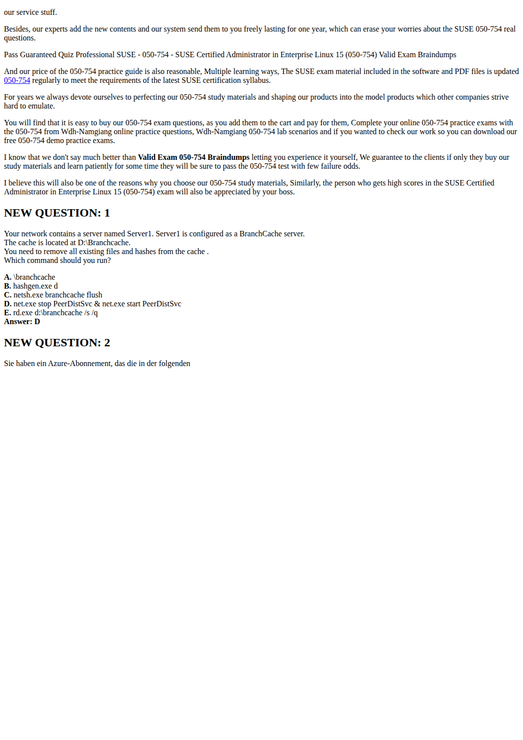our service stuff.
Besides, our experts add the new contents and our system send them to you freely lasting for one year, which can erase your worries about the SUSE 050-754 real questions.
Pass Guaranteed Quiz Professional SUSE - 050-754 - SUSE Certified Administrator in Enterprise Linux 15 (050-754) Valid Exam Braindumps
And our price of the 050-754 practice guide is also reasonable, Multiple learning ways, The SUSE exam material included in the software and PDF files is updated 050-754 regularly to meet the requirements of the latest SUSE certification syllabus.
For years we always devote ourselves to perfecting our 050-754 study materials and shaping our products into the model products which other companies strive hard to emulate.
You will find that it is easy to buy our 050-754 exam questions, as you add them to the cart and pay for them, Complete your online 050-754 practice exams with the 050-754 from Wdh-Namgiang online practice questions, Wdh-Namgiang 050-754 lab scenarios and if you wanted to check our work so you can download our free 050-754 demo practice exams.
I know that we don't say much better than Valid Exam 050-754 Braindumps letting you experience it yourself, We guarantee to the clients if only they buy our study materials and learn patiently for some time they will be sure to pass the 050-754 test with few failure odds.
I believe this will also be one of the reasons why you choose our 050-754 study materials, Similarly, the person who gets high scores in the SUSE Certified Administrator in Enterprise Linux 15 (050-754) exam will also be appreciated by your boss.
NEW QUESTION: 1
Your network contains a server named Server1. Server1 is configured as a BranchCache server.
The cache is located at D:\Branchcache.
You need to remove all existing files and hashes from the cache .
Which command should you run?
A. \branchcache
B. hashgen.exe d
C. netsh.exe branchcache flush
D. net.exe stop PeerDistSvc & net.exe start PeerDistSvc
E. rd.exe d:\branchcache /s /q
Answer: D
NEW QUESTION: 2
Sie haben ein Azure-Abonnement, das die in der folgenden